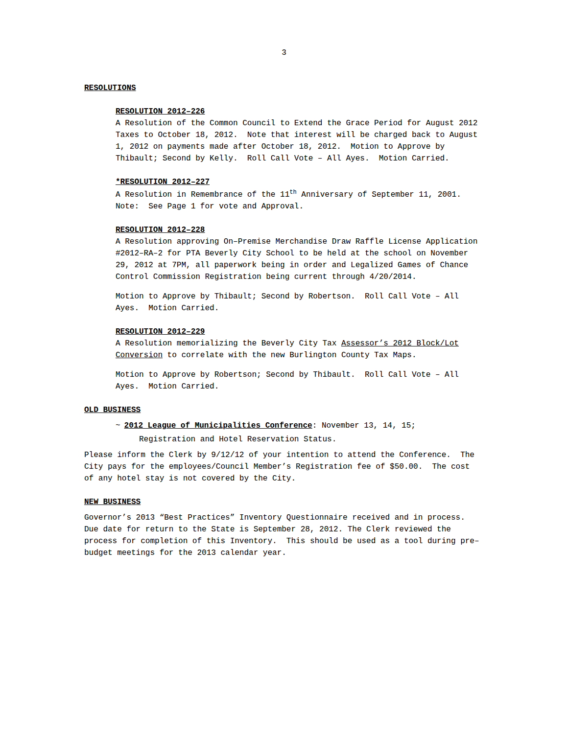3
RESOLUTIONS
RESOLUTION 2012–226
A Resolution of the Common Council to Extend the Grace Period for August 2012 Taxes to October 18, 2012. Note that interest will be charged back to August 1, 2012 on payments made after October 18, 2012. Motion to Approve by Thibault; Second by Kelly. Roll Call Vote – All Ayes. Motion Carried.
*RESOLUTION 2012–227
A Resolution in Remembrance of the 11th Anniversary of September 11, 2001.
Note: See Page 1 for vote and Approval.
RESOLUTION 2012–228
A Resolution approving On–Premise Merchandise Draw Raffle License Application #2012–RA–2 for PTA Beverly City School to be held at the school on November 29, 2012 at 7PM, all paperwork being in order and Legalized Games of Chance Control Commission Registration being current through 4/20/2014.
Motion to Approve by Thibault; Second by Robertson. Roll Call Vote – All Ayes. Motion Carried.
RESOLUTION 2012–229
A Resolution memorializing the Beverly City Tax Assessor’s 2012 Block/Lot Conversion to correlate with the new Burlington County Tax Maps.
Motion to Approve by Robertson; Second by Thibault. Roll Call Vote – All Ayes. Motion Carried.
OLD BUSINESS
~2012 League of Municipalities Conference: November 13, 14, 15;
Registration and Hotel Reservation Status.
Please inform the Clerk by 9/12/12 of your intention to attend the Conference. The City pays for the employees/Council Member’s Registration fee of $50.00. The cost of any hotel stay is not covered by the City.
NEW BUSINESS
Governor’s 2013 “Best Practices” Inventory Questionnaire received and in process. Due date for return to the State is September 28, 2012. The Clerk reviewed the process for completion of this Inventory. This should be used as a tool during pre–budget meetings for the 2013 calendar year.